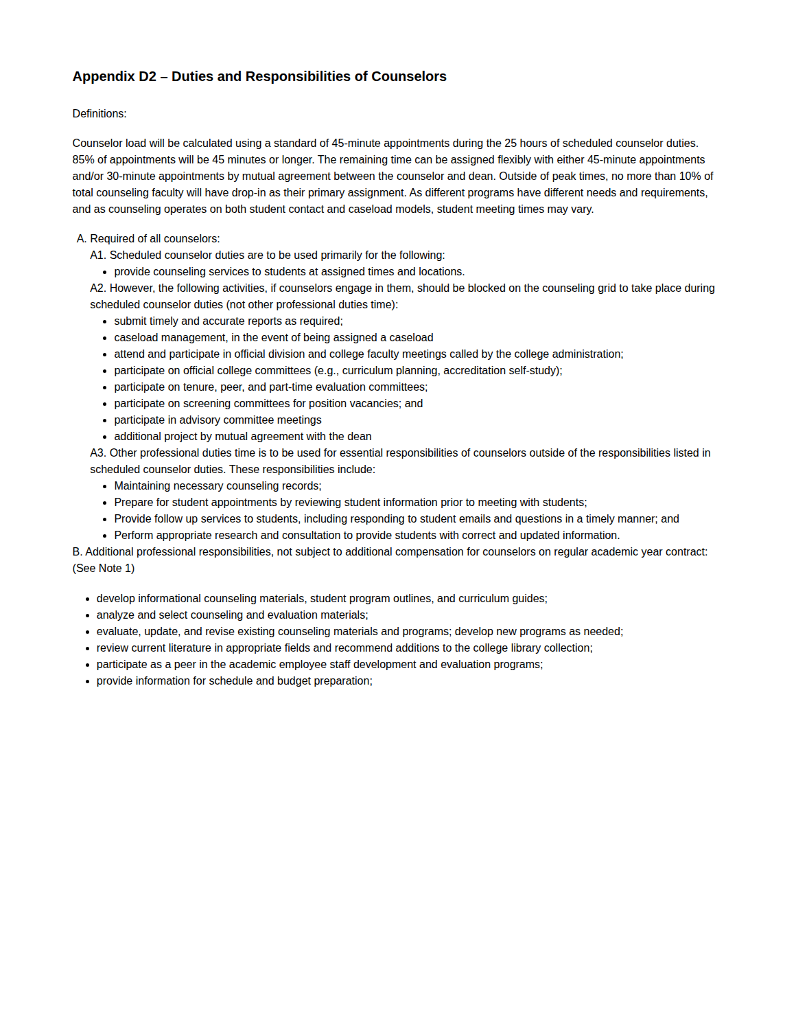Appendix D2 – Duties and Responsibilities of Counselors
Definitions:
Counselor load will be calculated using a standard of 45-minute appointments during the 25 hours of scheduled counselor duties. 85% of appointments will be 45 minutes or longer. The remaining time can be assigned flexibly with either 45-minute appointments and/or 30-minute appointments by mutual agreement between the counselor and dean. Outside of peak times, no more than 10% of total counseling faculty will have drop-in as their primary assignment. As different programs have different needs and requirements, and as counseling operates on both student contact and caseload models, student meeting times may vary.
Required of all counselors:
A1. Scheduled counselor duties are to be used primarily for the following:
provide counseling services to students at assigned times and locations.
A2. However, the following activities, if counselors engage in them, should be blocked on the counseling grid to take place during scheduled counselor duties (not other professional duties time):
submit timely and accurate reports as required;
caseload management, in the event of being assigned a caseload
attend and participate in official division and college faculty meetings called by the college administration;
participate on official college committees (e.g., curriculum planning, accreditation self-study);
participate on tenure, peer, and part-time evaluation committees;
participate on screening committees for position vacancies; and
participate in advisory committee meetings
additional project by mutual agreement with the dean
A3. Other professional duties time is to be used for essential responsibilities of counselors outside of the responsibilities listed in scheduled counselor duties. These responsibilities include:
Maintaining necessary counseling records;
Prepare for student appointments by reviewing student information prior to meeting with students;
Provide follow up services to students, including responding to student emails and questions in a timely manner; and
Perform appropriate research and consultation to provide students with correct and updated information.
B. Additional professional responsibilities, not subject to additional compensation for counselors on regular academic year contract: (See Note 1)
develop informational counseling materials, student program outlines, and curriculum guides;
analyze and select counseling and evaluation materials;
evaluate, update, and revise existing counseling materials and programs; develop new programs as needed;
review current literature in appropriate fields and recommend additions to the college library collection;
participate as a peer in the academic employee staff development and evaluation programs;
provide information for schedule and budget preparation;